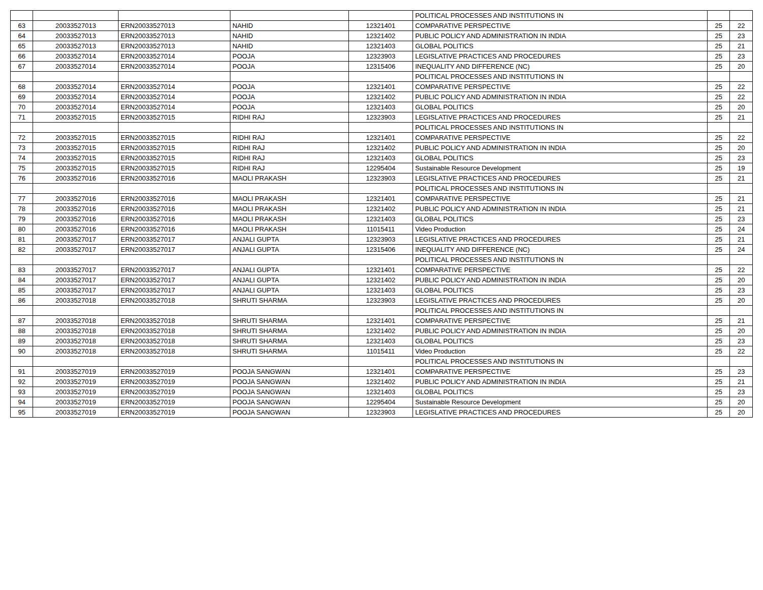| | | | | | POLITICAL PROCESSES AND INSTITUTIONS IN | | |
| 63 | 20033527013 | ERN20033527013 | NAHID | 12321401 | COMPARATIVE PERSPECTIVE | 25 | 22 |
| 64 | 20033527013 | ERN20033527013 | NAHID | 12321402 | PUBLIC POLICY AND ADMINISTRATION IN INDIA | 25 | 23 |
| 65 | 20033527013 | ERN20033527013 | NAHID | 12321403 | GLOBAL POLITICS | 25 | 21 |
| 66 | 20033527014 | ERN20033527014 | POOJA | 12323903 | LEGISLATIVE PRACTICES AND PROCEDURES | 25 | 23 |
| 67 | 20033527014 | ERN20033527014 | POOJA | 12315406 | INEQUALITY AND DIFFERENCE (NC) | 25 | 20 |
| | | | | | POLITICAL PROCESSES AND INSTITUTIONS IN | | |
| 68 | 20033527014 | ERN20033527014 | POOJA | 12321401 | COMPARATIVE PERSPECTIVE | 25 | 22 |
| 69 | 20033527014 | ERN20033527014 | POOJA | 12321402 | PUBLIC POLICY AND ADMINISTRATION IN INDIA | 25 | 22 |
| 70 | 20033527014 | ERN20033527014 | POOJA | 12321403 | GLOBAL POLITICS | 25 | 20 |
| 71 | 20033527015 | ERN20033527015 | RIDHI RAJ | 12323903 | LEGISLATIVE PRACTICES AND PROCEDURES | 25 | 21 |
| | | | | | POLITICAL PROCESSES AND INSTITUTIONS IN | | |
| 72 | 20033527015 | ERN20033527015 | RIDHI RAJ | 12321401 | COMPARATIVE PERSPECTIVE | 25 | 22 |
| 73 | 20033527015 | ERN20033527015 | RIDHI RAJ | 12321402 | PUBLIC POLICY AND ADMINISTRATION IN INDIA | 25 | 20 |
| 74 | 20033527015 | ERN20033527015 | RIDHI RAJ | 12321403 | GLOBAL POLITICS | 25 | 23 |
| 75 | 20033527015 | ERN20033527015 | RIDHI RAJ | 12295404 | Sustainable Resource Development | 25 | 19 |
| 76 | 20033527016 | ERN20033527016 | MAOLI PRAKASH | 12323903 | LEGISLATIVE PRACTICES AND PROCEDURES | 25 | 21 |
| | | | | | POLITICAL PROCESSES AND INSTITUTIONS IN | | |
| 77 | 20033527016 | ERN20033527016 | MAOLI PRAKASH | 12321401 | COMPARATIVE PERSPECTIVE | 25 | 21 |
| 78 | 20033527016 | ERN20033527016 | MAOLI PRAKASH | 12321402 | PUBLIC POLICY AND ADMINISTRATION IN INDIA | 25 | 21 |
| 79 | 20033527016 | ERN20033527016 | MAOLI PRAKASH | 12321403 | GLOBAL POLITICS | 25 | 23 |
| 80 | 20033527016 | ERN20033527016 | MAOLI PRAKASH | 11015411 | Video Production | 25 | 24 |
| 81 | 20033527017 | ERN20033527017 | ANJALI GUPTA | 12323903 | LEGISLATIVE PRACTICES AND PROCEDURES | 25 | 21 |
| 82 | 20033527017 | ERN20033527017 | ANJALI GUPTA | 12315406 | INEQUALITY AND DIFFERENCE (NC) | 25 | 24 |
| | | | | | POLITICAL PROCESSES AND INSTITUTIONS IN | | |
| 83 | 20033527017 | ERN20033527017 | ANJALI GUPTA | 12321401 | COMPARATIVE PERSPECTIVE | 25 | 22 |
| 84 | 20033527017 | ERN20033527017 | ANJALI GUPTA | 12321402 | PUBLIC POLICY AND ADMINISTRATION IN INDIA | 25 | 20 |
| 85 | 20033527017 | ERN20033527017 | ANJALI GUPTA | 12321403 | GLOBAL POLITICS | 25 | 23 |
| 86 | 20033527018 | ERN20033527018 | SHRUTI SHARMA | 12323903 | LEGISLATIVE PRACTICES AND PROCEDURES | 25 | 20 |
| | | | | | POLITICAL PROCESSES AND INSTITUTIONS IN | | |
| 87 | 20033527018 | ERN20033527018 | SHRUTI SHARMA | 12321401 | COMPARATIVE PERSPECTIVE | 25 | 21 |
| 88 | 20033527018 | ERN20033527018 | SHRUTI SHARMA | 12321402 | PUBLIC POLICY AND ADMINISTRATION IN INDIA | 25 | 20 |
| 89 | 20033527018 | ERN20033527018 | SHRUTI SHARMA | 12321403 | GLOBAL POLITICS | 25 | 23 |
| 90 | 20033527018 | ERN20033527018 | SHRUTI SHARMA | 11015411 | Video Production | 25 | 22 |
| | | | | | POLITICAL PROCESSES AND INSTITUTIONS IN | | |
| 91 | 20033527019 | ERN20033527019 | POOJA SANGWAN | 12321401 | COMPARATIVE PERSPECTIVE | 25 | 23 |
| 92 | 20033527019 | ERN20033527019 | POOJA SANGWAN | 12321402 | PUBLIC POLICY AND ADMINISTRATION IN INDIA | 25 | 21 |
| 93 | 20033527019 | ERN20033527019 | POOJA SANGWAN | 12321403 | GLOBAL POLITICS | 25 | 23 |
| 94 | 20033527019 | ERN20033527019 | POOJA SANGWAN | 12295404 | Sustainable Resource Development | 25 | 20 |
| 95 | 20033527019 | ERN20033527019 | POOJA SANGWAN | 12323903 | LEGISLATIVE PRACTICES AND PROCEDURES | 25 | 20 |